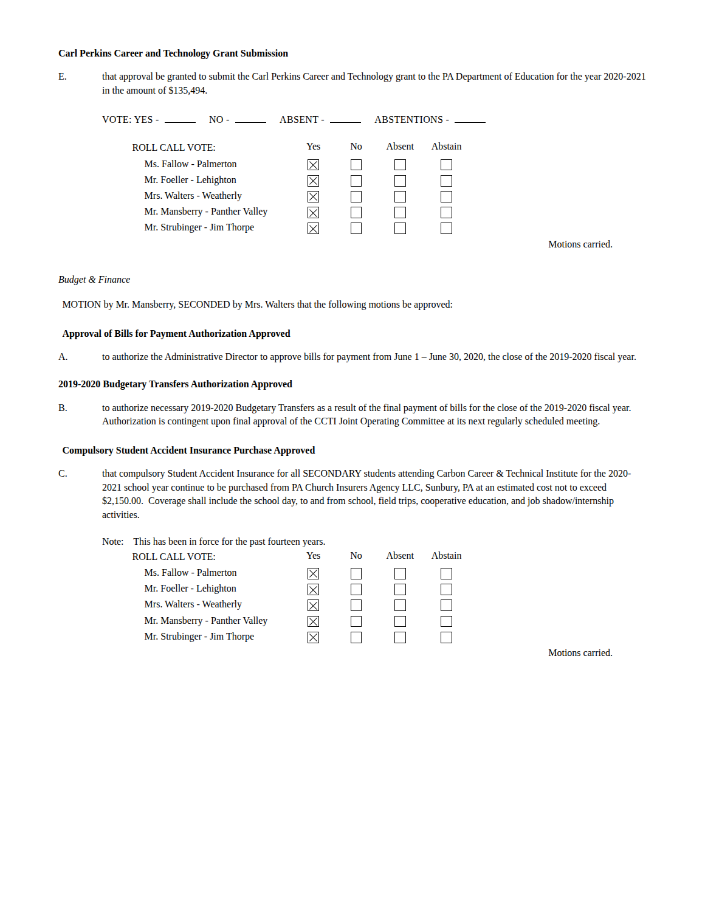Carl Perkins Career and Technology Grant Submission
E.
that approval be granted to submit the Carl Perkins Career and Technology grant to the PA Department of Education for the year 2020-2021 in the amount of $135,494.
VOTE: YES - NO - ABSENT - ABSTENTIONS -
| ROLL CALL VOTE: | Yes | No | Absent | Abstain |
| Ms. Fallow - Palmerton | | | | |
| Mr. Foeller - Lehighton | | | | |
| Mrs. Walters - Weatherly | | | | |
| Mr. Mansberry - Panther Valley | | | | |
| Mr. Strubinger - Jim Thorpe | | | | |
Motions carried.
Budget & Finance
MOTION by Mr. Mansberry, SECONDED by Mrs. Walters that the following motions be approved:
Approval of Bills for Payment Authorization Approved
A.
to authorize the Administrative Director to approve bills for payment from June 1 – June 30, 2020, the close of the 2019-2020 fiscal year.
2019-2020 Budgetary Transfers Authorization Approved
B.
to authorize necessary 2019-2020 Budgetary Transfers as a result of the final payment of bills for the close of the 2019-2020 fiscal year. Authorization is contingent upon final approval of the CCTI Joint Operating Committee at its next regularly scheduled meeting.
Compulsory Student Accident Insurance Purchase Approved
C.
that compulsory Student Accident Insurance for all SECONDARY students attending Carbon Career & Technical Institute for the 2020-2021 school year continue to be purchased from PA Church Insurers Agency LLC, Sunbury, PA at an estimated cost not to exceed $2,150.00. Coverage shall include the school day, to and from school, field trips, cooperative education, and job shadow/internship activities.
Note: This has been in force for the past fourteen years.
| ROLL CALL VOTE: | Yes | No | Absent | Abstain |
| Ms. Fallow - Palmerton | | | | |
| Mr. Foeller - Lehighton | | | | |
| Mrs. Walters - Weatherly | | | | |
| Mr. Mansberry - Panther Valley | | | | |
| Mr. Strubinger - Jim Thorpe | | | | |
Motions carried.